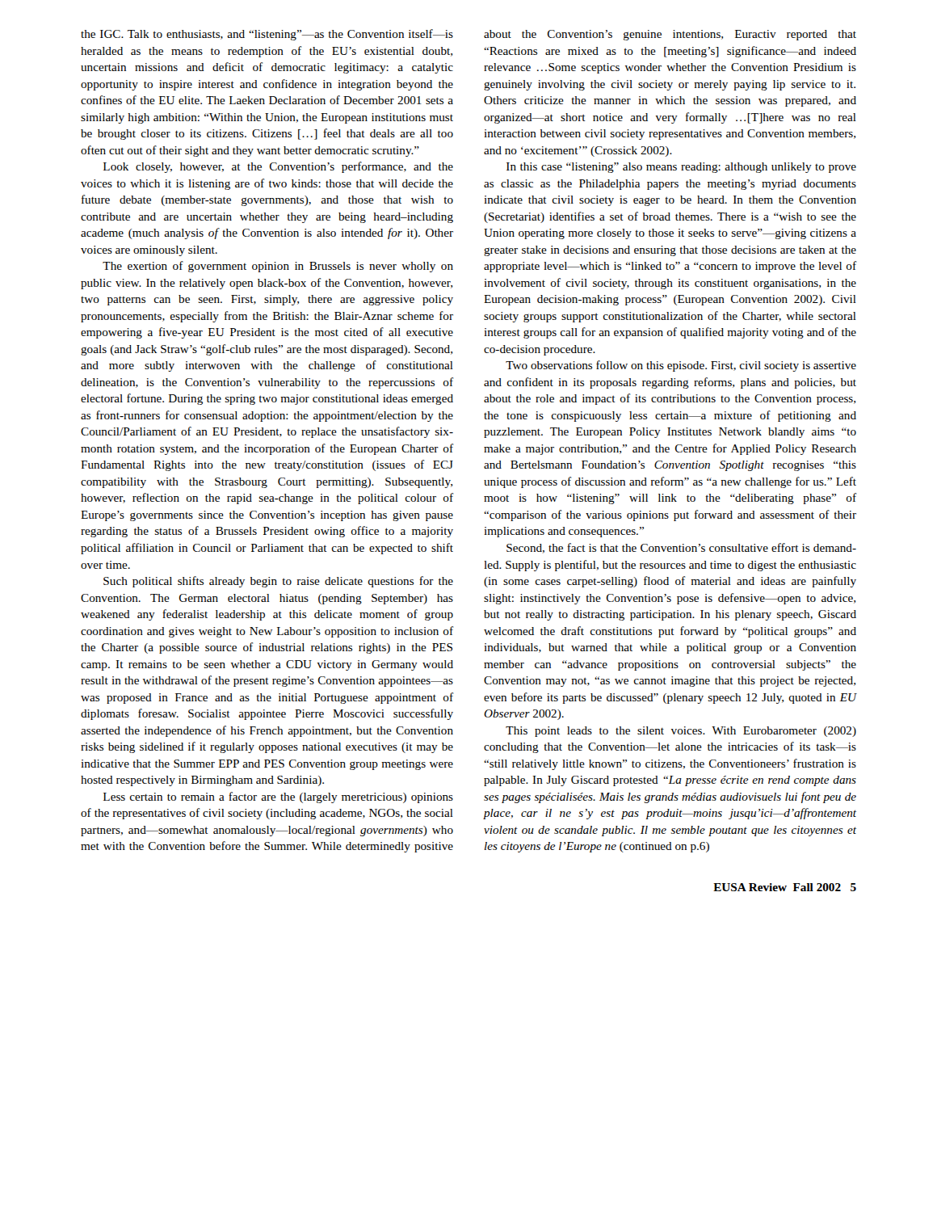the IGC. Talk to enthusiasts, and “listening”—as the Convention itself—is heralded as the means to redemption of the EU’s existential doubt, uncertain missions and deficit of democratic legitimacy: a catalytic opportunity to inspire interest and confidence in integration beyond the confines of the EU elite. The Laeken Declaration of December 2001 sets a similarly high ambition: “Within the Union, the European institutions must be brought closer to its citizens. Citizens […] feel that deals are all too often cut out of their sight and they want better democratic scrutiny.”
Look closely, however, at the Convention’s performance, and the voices to which it is listening are of two kinds: those that will decide the future debate (member-state governments), and those that wish to contribute and are uncertain whether they are being heard–including academe (much analysis of the Convention is also intended for it). Other voices are ominously silent.
The exertion of government opinion in Brussels is never wholly on public view. In the relatively open black-box of the Convention, however, two patterns can be seen. First, simply, there are aggressive policy pronouncements, especially from the British: the Blair-Aznar scheme for empowering a five-year EU President is the most cited of all executive goals (and Jack Straw’s “golf-club rules” are the most disparaged). Second, and more subtly interwoven with the challenge of constitutional delineation, is the Convention’s vulnerability to the repercussions of electoral fortune. During the spring two major constitutional ideas emerged as front-runners for consensual adoption: the appointment/election by the Council/Parliament of an EU President, to replace the unsatisfactory six-month rotation system, and the incorporation of the European Charter of Fundamental Rights into the new treaty/constitution (issues of ECJ compatibility with the Strasbourg Court permitting). Subsequently, however, reflection on the rapid sea-change in the political colour of Europe’s governments since the Convention’s inception has given pause regarding the status of a Brussels President owing office to a majority political affiliation in Council or Parliament that can be expected to shift over time.
Such political shifts already begin to raise delicate questions for the Convention. The German electoral hiatus (pending September) has weakened any federalist leadership at this delicate moment of group coordination and gives weight to New Labour’s opposition to inclusion of the Charter (a possible source of industrial relations rights) in the PES camp. It remains to be seen whether a CDU victory in Germany would result in the withdrawal of the present regime’s Convention appointees—as was proposed in France and as the initial Portuguese appointment of diplomats foresaw. Socialist appointee Pierre Moscovici successfully asserted the independence of his French appointment, but the Convention risks being sidelined if it regularly opposes national executives (it may be indicative that the Summer EPP and PES Convention group meetings were hosted respectively in Birmingham and Sardinia).
Less certain to remain a factor are the (largely meretricious) opinions of the representatives of civil society (including academe, NGOs, the social partners, and—somewhat anomalously—local/regional governments) who met with the Convention before the Summer. While determinedly positive about the Convention’s genuine intentions, Euractiv reported that “Reactions are mixed as to the [meeting’s] significance—and indeed relevance …Some sceptics wonder whether the Convention Presidium is genuinely involving the civil society or merely paying lip service to it. Others criticize the manner in which the session was prepared, and organized—at short notice and very formally …[T]here was no real interaction between civil society representatives and Convention members, and no ‘excitement’” (Crossick 2002).
In this case “listening” also means reading: although unlikely to prove as classic as the Philadelphia papers the meeting’s myriad documents indicate that civil society is eager to be heard. In them the Convention (Secretariat) identifies a set of broad themes. There is a “wish to see the Union operating more closely to those it seeks to serve”—giving citizens a greater stake in decisions and ensuring that those decisions are taken at the appropriate level—which is “linked to” a “concern to improve the level of involvement of civil society, through its constituent organisations, in the European decision-making process” (European Convention 2002). Civil society groups support constitutionalization of the Charter, while sectoral interest groups call for an expansion of qualified majority voting and of the co-decision procedure.
Two observations follow on this episode. First, civil society is assertive and confident in its proposals regarding reforms, plans and policies, but about the role and impact of its contributions to the Convention process, the tone is conspicuously less certain—a mixture of petitioning and puzzlement. The European Policy Institutes Network blandly aims “to make a major contribution,” and the Centre for Applied Policy Research and Bertelsmann Foundation’s Convention Spotlight recognises “this unique process of discussion and reform” as “a new challenge for us.” Left moot is how “listening” will link to the “deliberating phase” of “comparison of the various opinions put forward and assessment of their implications and consequences.”
Second, the fact is that the Convention’s consultative effort is demand-led. Supply is plentiful, but the resources and time to digest the enthusiastic (in some cases carpet-selling) flood of material and ideas are painfully slight: instinctively the Convention’s pose is defensive—open to advice, but not really to distracting participation. In his plenary speech, Giscard welcomed the draft constitutions put forward by “political groups” and individuals, but warned that while a political group or a Convention member can “advance propositions on controversial subjects” the Convention may not, “as we cannot imagine that this project be rejected, even before its parts be discussed” (plenary speech 12 July, quoted in EU Observer 2002).
This point leads to the silent voices. With Eurobarometer (2002) concluding that the Convention—let alone the intricacies of its task—is “still relatively little known” to citizens, the Conventioneers’ frustration is palpable. In July Giscard protested “La presse écrite en rend compte dans ses pages spécialisées. Mais les grands médias audiovisuels lui font peu de place, car il ne s’y est pas produit—moins jusqu’ici—d’affrontement violent ou de scandale public. Il me semble poutant que les citoyennes et les citoyens de l’Europe ne (continued on p.6)
EUSA Review Fall 2002 5